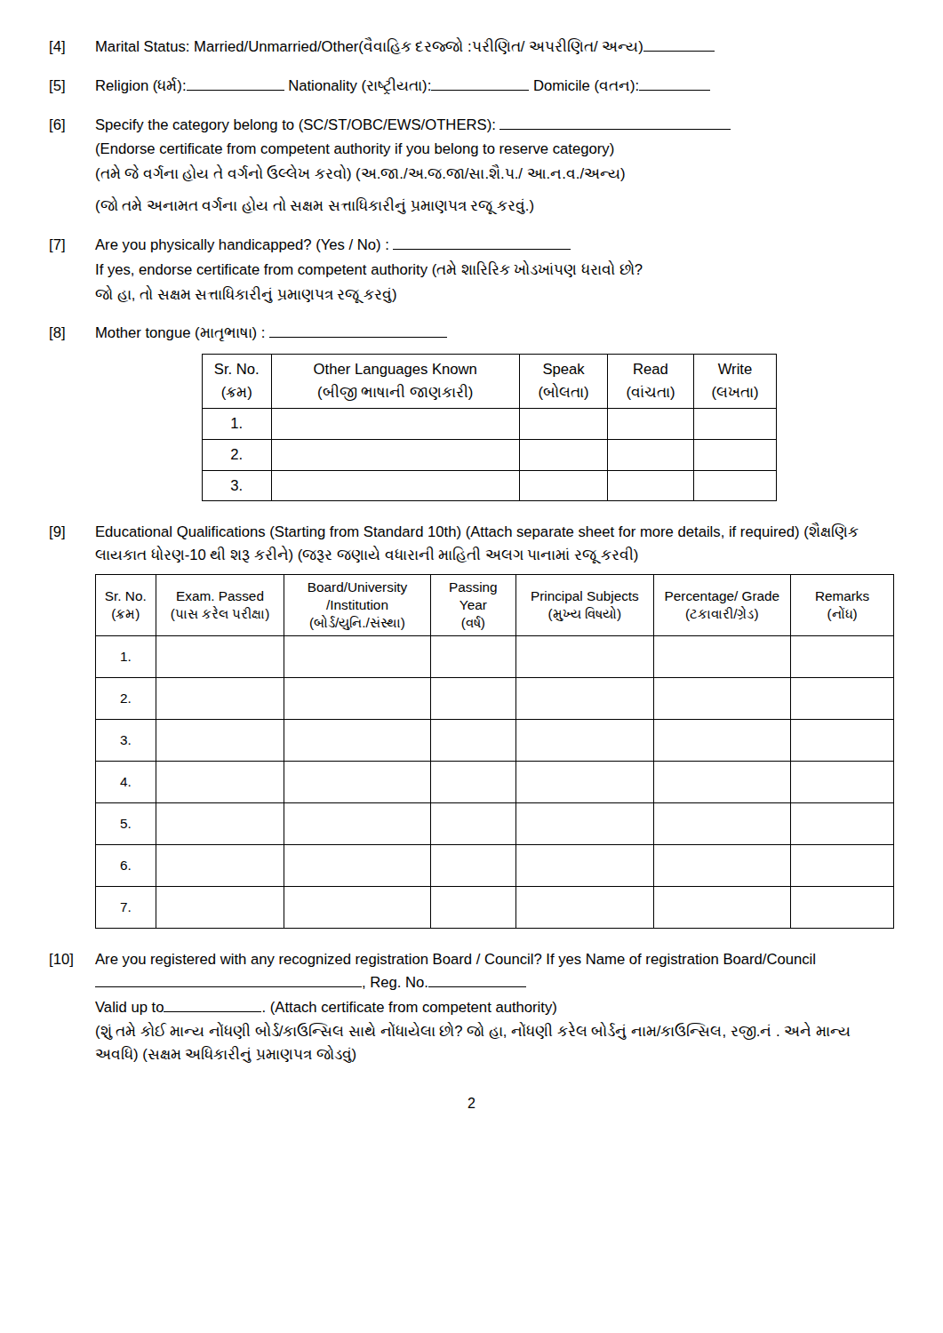[4]
Marital Status: Married/Unmarried/Other(વૈવાહિક દરજ્જો :પરીણિત/ અપરીણિત/ અન્ય)
[5]
Religion (ધર્મ): Nationality (રાષ્ટ્રીયતા): Domicile (વતન):
[6]
Specify the category belong to (SC/ST/OBC/EWS/OTHERS): (Endorse certificate from competent authority if you belong to reserve category) (તમે જે વર્ગના હોય તે વર્ગનો ઉલ્લેખ કરવો) (અ.જા./અ.જ.જા/સા.શૈ.પ./ આ.ન.વ./અન્ય) (જો તમે અનામત વર્ગના હોય તો સક્ષમ સત્તાધિકારીનું પ્રમાણપત્ર રજૂ કરવું.)
[7]
Are you physically handicapped? (Yes / No) : If yes, endorse certificate from competent authority (તમે શારિરિક ખોડખાંપણ ધરાવો છો? જો હા, તો સક્ષમ સત્તાધિકારીનું પ્રમાણપત્ર રજૂ કરવું)
[8]
Mother tongue (માતૃભાષા) :
| Sr. No. (ક્રમ) | Other Languages Known (બીજી ભાષાની જાણકારી) | Speak (બોલતા) | Read (વાંચતા) | Write (લખતા) |
| --- | --- | --- | --- | --- |
| 1. | | | | |
| 2. | | | | |
| 3. | | | | |
[9]
Educational Qualifications (Starting from Standard 10th) (Attach separate sheet for more details, if required) (શૈક્ષણિક લાયકાત ધોરણ-10 થી શરૂ કરીને) (જરૂર જણાયે વધારાની માહિતી અલગ પાનામાં રજૂ કરવી)
| Sr. No. (ક્રમ) | Exam. Passed (પાસ કરેલ પરીક્ષા) | Board/University /Institution (બોર્ડ/યુનિ./સંસ્થા) | Passing Year (વર્ષ) | Principal Subjects (મુખ્ય વિષયો) | Percentage/ Grade (ટકાવારી/ગ્રેડ) | Remarks (નોંધ) |
| --- | --- | --- | --- | --- | --- | --- |
| 1. | | | | | | |
| 2. | | | | | | |
| 3. | | | | | | |
| 4. | | | | | | |
| 5. | | | | | | |
| 6. | | | | | | |
| 7. | | | | | | |
[10]
Are you registered with any recognized registration Board / Council? If yes Name of registration Board/Council , Reg. No. Valid up to . (Attach certificate from competent authority) (શું તમે કોઈ માન્ય નોંધણી બોર્ડ/કાઉન્સિલ સાથે નોંધાયેલા છો? જો હા, નોંધણી કરેલ બોર્ડનું નામ/કાઉન્સિલ, રજી.નં . અને માન્ય અવધિ) (સક્ષમ અધિકારીનું પ્રમાણપત્ર જોડવું)
2